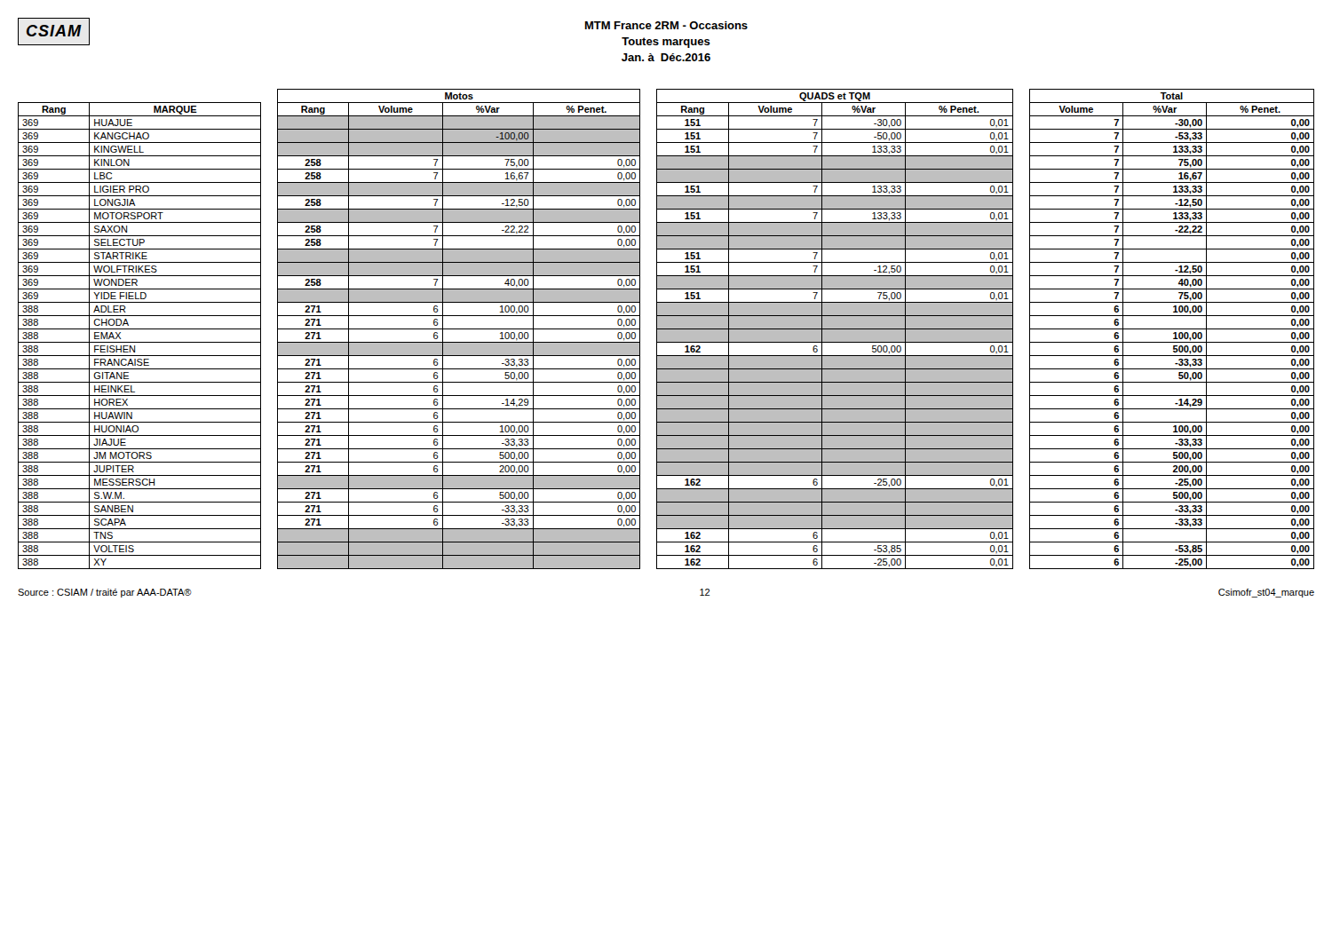CSIAM
MTM France 2RM - Occasions
Toutes marques
Jan. à Déc.2016
| | | Motos | | QUADS et TQM | | Total |
| --- | --- | --- | --- | --- | --- | --- |
| Rang | MARQUE | | Rang | Volume | %Var | % Penet. | | Rang | Volume | %Var | % Penet. | | Volume | %Var | % Penet. |
| 369 | HUAJUE | | | | | | | 151 | 7 | -30,00 | 0,01 | | 7 | -30,00 | 0,00 |
| 369 | KANGCHAO | | | | -100,00 | | | 151 | 7 | -50,00 | 0,01 | | 7 | -53,33 | 0,00 |
| 369 | KINGWELL | | | | | | | 151 | 7 | 133,33 | 0,01 | | 7 | 133,33 | 0,00 |
| 369 | KINLON | | 258 | 7 | 75,00 | 0,00 | | | | | | | 7 | 75,00 | 0,00 |
| 369 | LBC | | 258 | 7 | 16,67 | 0,00 | | | | | | | 7 | 16,67 | 0,00 |
| 369 | LIGIER PRO | | | | | | | 151 | 7 | 133,33 | 0,01 | | 7 | 133,33 | 0,00 |
| 369 | LONGJIA | | 258 | 7 | -12,50 | 0,00 | | | | | | | 7 | -12,50 | 0,00 |
| 369 | MOTORSPORT | | | | | | | 151 | 7 | 133,33 | 0,01 | | 7 | 133,33 | 0,00 |
| 369 | SAXON | | 258 | 7 | -22,22 | 0,00 | | | | | | | 7 | -22,22 | 0,00 |
| 369 | SELECTUP | | 258 | 7 | | 0,00 | | | | | | | 7 | | 0,00 |
| 369 | STARTRIKE | | | | | | | 151 | 7 | | 0,01 | | 7 | | 0,00 |
| 369 | WOLFTRIKES | | | | | | | 151 | 7 | -12,50 | 0,01 | | 7 | -12,50 | 0,00 |
| 369 | WONDER | | 258 | 7 | 40,00 | 0,00 | | | | | | | 7 | 40,00 | 0,00 |
| 369 | YIDE FIELD | | | | | | | 151 | 7 | 75,00 | 0,01 | | 7 | 75,00 | 0,00 |
| 388 | ADLER | | 271 | 6 | 100,00 | 0,00 | | | | | | | 6 | 100,00 | 0,00 |
| 388 | CHODA | | 271 | 6 | | 0,00 | | | | | | | 6 | | 0,00 |
| 388 | EMAX | | 271 | 6 | 100,00 | 0,00 | | | | | | | 6 | 100,00 | 0,00 |
| 388 | FEISHEN | | | | | | | 162 | 6 | 500,00 | 0,01 | | 6 | 500,00 | 0,00 |
| 388 | FRANCAISE | | 271 | 6 | -33,33 | 0,00 | | | | | | | 6 | -33,33 | 0,00 |
| 388 | GITANE | | 271 | 6 | 50,00 | 0,00 | | | | | | | 6 | 50,00 | 0,00 |
| 388 | HEINKEL | | 271 | 6 | | 0,00 | | | | | | | 6 | | 0,00 |
| 388 | HOREX | | 271 | 6 | -14,29 | 0,00 | | | | | | | 6 | -14,29 | 0,00 |
| 388 | HUAWIN | | 271 | 6 | | 0,00 | | | | | | | 6 | | 0,00 |
| 388 | HUONIAO | | 271 | 6 | 100,00 | 0,00 | | | | | | | 6 | 100,00 | 0,00 |
| 388 | JIAJUE | | 271 | 6 | -33,33 | 0,00 | | | | | | | 6 | -33,33 | 0,00 |
| 388 | JM MOTORS | | 271 | 6 | 500,00 | 0,00 | | | | | | | 6 | 500,00 | 0,00 |
| 388 | JUPITER | | 271 | 6 | 200,00 | 0,00 | | | | | | | 6 | 200,00 | 0,00 |
| 388 | MESSERSCH | | | | | | | 162 | 6 | -25,00 | 0,01 | | 6 | -25,00 | 0,00 |
| 388 | S.W.M. | | 271 | 6 | 500,00 | 0,00 | | | | | | | 6 | 500,00 | 0,00 |
| 388 | SANBEN | | 271 | 6 | -33,33 | 0,00 | | | | | | | 6 | -33,33 | 0,00 |
| 388 | SCAPA | | 271 | 6 | -33,33 | 0,00 | | | | | | | 6 | -33,33 | 0,00 |
| 388 | TNS | | | | | | | 162 | 6 | | 0,01 | | 6 | | 0,00 |
| 388 | VOLTEIS | | | | | | | 162 | 6 | -53,85 | 0,01 | | 6 | -53,85 | 0,00 |
| 388 | XY | | | | | | | 162 | 6 | -25,00 | 0,01 | | 6 | -25,00 | 0,00 |
Source : CSIAM / traité par AAA-DATA®
12
Csimofr_st04_marque